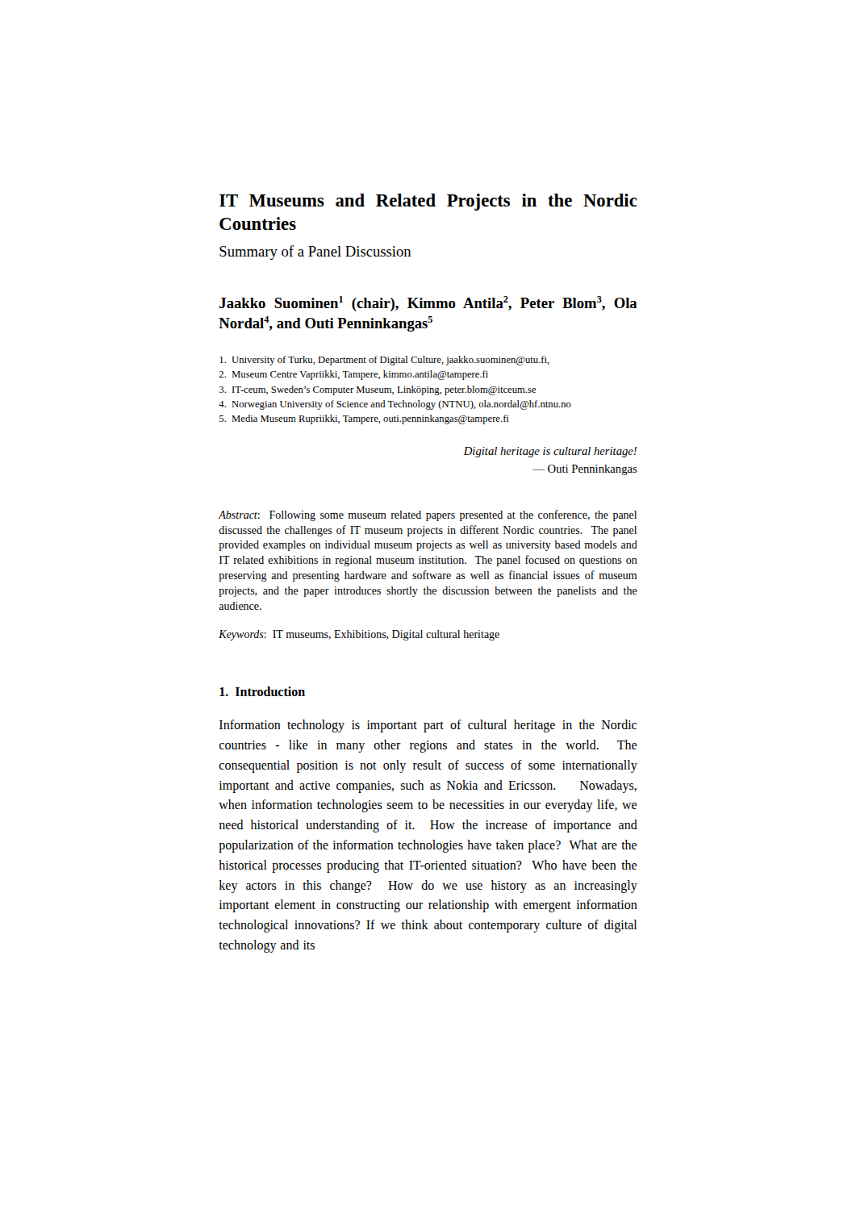IT Museums and Related Projects in the Nordic Countries
Summary of a Panel Discussion
Jaakko Suominen1 (chair), Kimmo Antila2, Peter Blom3, Ola Nordal4, and Outi Penninkangas5
1. University of Turku, Department of Digital Culture, jaakko.suominen@utu.fi,
2. Museum Centre Vapriikki, Tampere, kimmo.antila@tampere.fi
3. IT-ceum, Sweden’s Computer Museum, Linköping, peter.blom@itceum.se
4. Norwegian University of Science and Technology (NTNU), ola.nordal@hf.ntnu.no
5. Media Museum Rupriikki, Tampere, outi.penninkangas@tampere.fi
Digital heritage is cultural heritage! — Outi Penninkangas
Abstract: Following some museum related papers presented at the conference, the panel discussed the challenges of IT museum projects in different Nordic countries. The panel provided examples on individual museum projects as well as university based models and IT related exhibitions in regional museum institution. The panel focused on questions on preserving and presenting hardware and software as well as financial issues of museum projects, and the paper introduces shortly the discussion between the panelists and the audience.
Keywords: IT museums, Exhibitions, Digital cultural heritage
1. Introduction
Information technology is important part of cultural heritage in the Nordic countries - like in many other regions and states in the world. The consequential position is not only result of success of some internationally important and active companies, such as Nokia and Ericsson. Nowadays, when information technologies seem to be necessities in our everyday life, we need historical understanding of it. How the increase of importance and popularization of the information technologies have taken place? What are the historical processes producing that IT-oriented situation? Who have been the key actors in this change? How do we use history as an increasingly important element in constructing our relationship with emergent information technological innovations? If we think about contemporary culture of digital technology and its